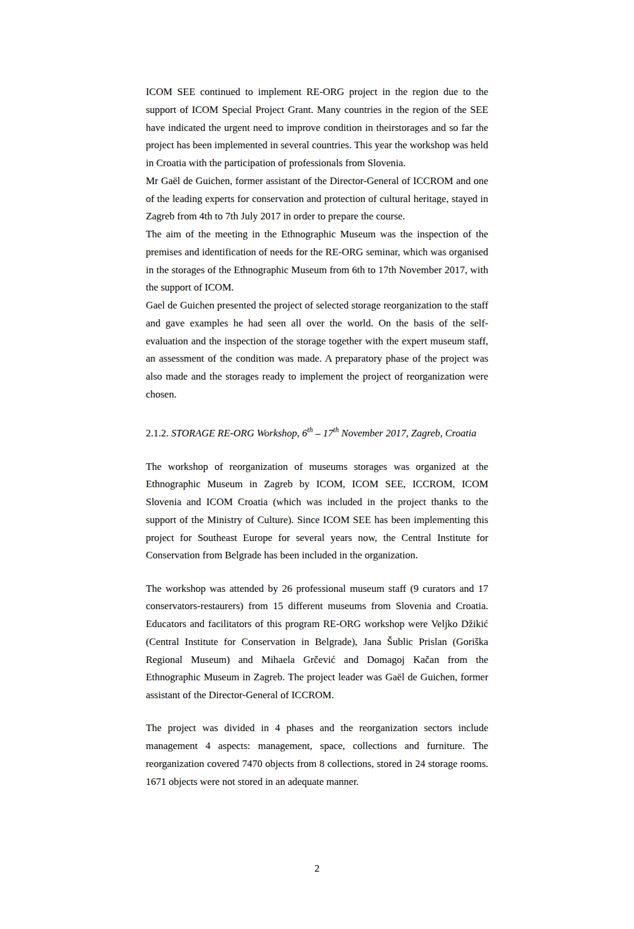ICOM SEE continued to implement RE-ORG project in the region due to the support of ICOM Special Project Grant. Many countries in the region of the SEE have indicated the urgent need to improve condition in theirstorages and so far the project has been implemented in several countries. This year the workshop was held in Croatia with the participation of professionals from Slovenia.
Mr Gaël de Guichen, former assistant of the Director-General of ICCROM and one of the leading experts for conservation and protection of cultural heritage, stayed in Zagreb from 4th to 7th July 2017 in order to prepare the course.
The aim of the meeting in the Ethnographic Museum was the inspection of the premises and identification of needs for the RE-ORG seminar, which was organised in the storages of the Ethnographic Museum from 6th to 17th November 2017, with the support of ICOM.
Gael de Guichen presented the project of selected storage reorganization to the staff and gave examples he had seen all over the world. On the basis of the self-evaluation and the inspection of the storage together with the expert museum staff, an assessment of the condition was made. A preparatory phase of the project was also made and the storages ready to implement the project of reorganization were chosen.
2.1.2. STORAGE RE-ORG Workshop, 6th – 17th November 2017, Zagreb, Croatia
The workshop of reorganization of museums storages was organized at the Ethnographic Museum in Zagreb by ICOM, ICOM SEE, ICCROM, ICOM Slovenia and ICOM Croatia (which was included in the project thanks to the support of the Ministry of Culture). Since ICOM SEE has been implementing this project for Southeast Europe for several years now, the Central Institute for Conservation from Belgrade has been included in the organization.
The workshop was attended by 26 professional museum staff (9 curators and 17 conservators-restaurers) from 15 different museums from Slovenia and Croatia. Educators and facilitators of this program RE-ORG workshop were Veljko Džikić (Central Institute for Conservation in Belgrade), Jana Šublic Prislan (Goriška Regional Museum) and Mihaela Grčević and Domagoj Kačan from the Ethnographic Museum in Zagreb. The project leader was Gaël de Guichen, former assistant of the Director-General of ICCROM.
The project was divided in 4 phases and the reorganization sectors include management 4 aspects: management, space, collections and furniture. The reorganization covered 7470 objects from 8 collections, stored in 24 storage rooms. 1671 objects were not stored in an adequate manner.
2